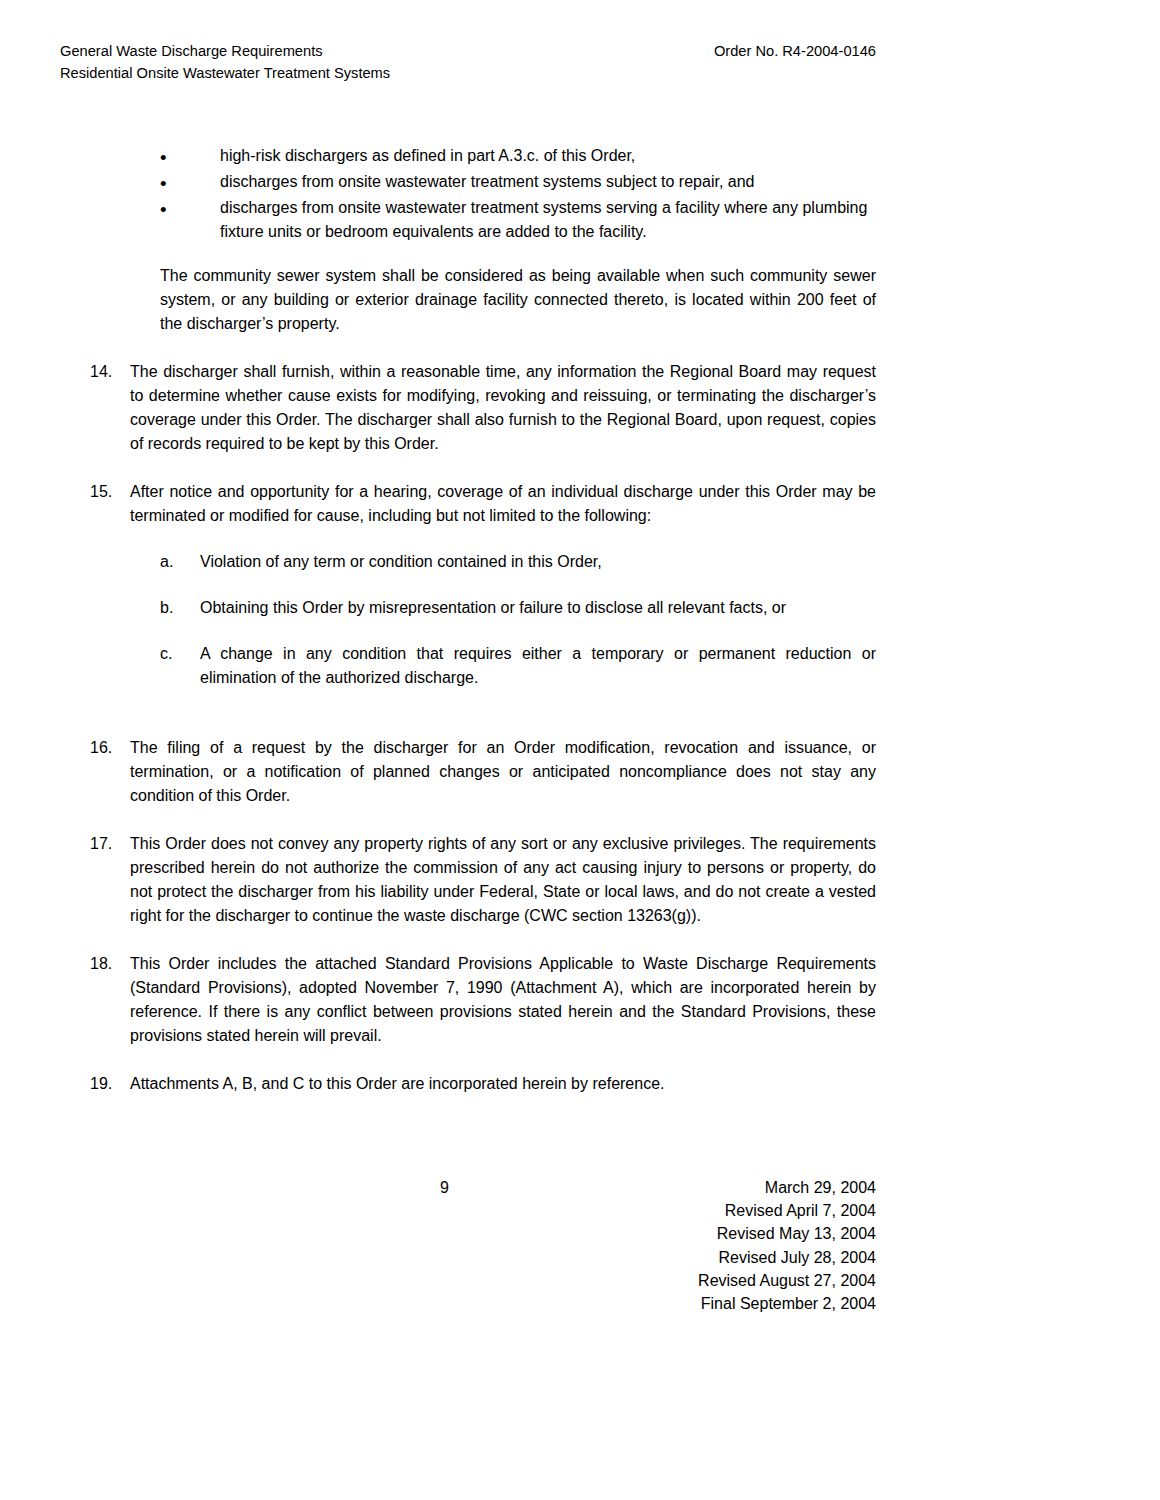General Waste Discharge Requirements
Residential Onsite Wastewater Treatment Systems
Order No. R4-2004-0146
high-risk dischargers as defined in part A.3.c. of this Order,
discharges from onsite wastewater treatment systems subject to repair, and
discharges from onsite wastewater treatment systems serving a facility where any plumbing fixture units or bedroom equivalents are added to the facility.
The community sewer system shall be considered as being available when such community sewer system, or any building or exterior drainage facility connected thereto, is located within 200 feet of the discharger’s property.
14.
The discharger shall furnish, within a reasonable time, any information the Regional Board may request to determine whether cause exists for modifying, revoking and reissuing, or terminating the discharger’s coverage under this Order. The discharger shall also furnish to the Regional Board, upon request, copies of records required to be kept by this Order.
15.
After notice and opportunity for a hearing, coverage of an individual discharge under this Order may be terminated or modified for cause, including but not limited to the following:
a.
Violation of any term or condition contained in this Order,
b.
Obtaining this Order by misrepresentation or failure to disclose all relevant facts, or
c.
A change in any condition that requires either a temporary or permanent reduction or elimination of the authorized discharge.
16.
The filing of a request by the discharger for an Order modification, revocation and issuance, or termination, or a notification of planned changes or anticipated noncompliance does not stay any condition of this Order.
17.
This Order does not convey any property rights of any sort or any exclusive privileges. The requirements prescribed herein do not authorize the commission of any act causing injury to persons or property, do not protect the discharger from his liability under Federal, State or local laws, and do not create a vested right for the discharger to continue the waste discharge (CWC section 13263(g)).
18.
This Order includes the attached Standard Provisions Applicable to Waste Discharge Requirements (Standard Provisions), adopted November 7, 1990 (Attachment A), which are incorporated herein by reference. If there is any conflict between provisions stated herein and the Standard Provisions, these provisions stated herein will prevail.
19.
Attachments A, B, and C to this Order are incorporated herein by reference.
9
March 29, 2004
Revised April 7, 2004
Revised May 13, 2004
Revised July 28, 2004
Revised August 27, 2004
Final September 2, 2004